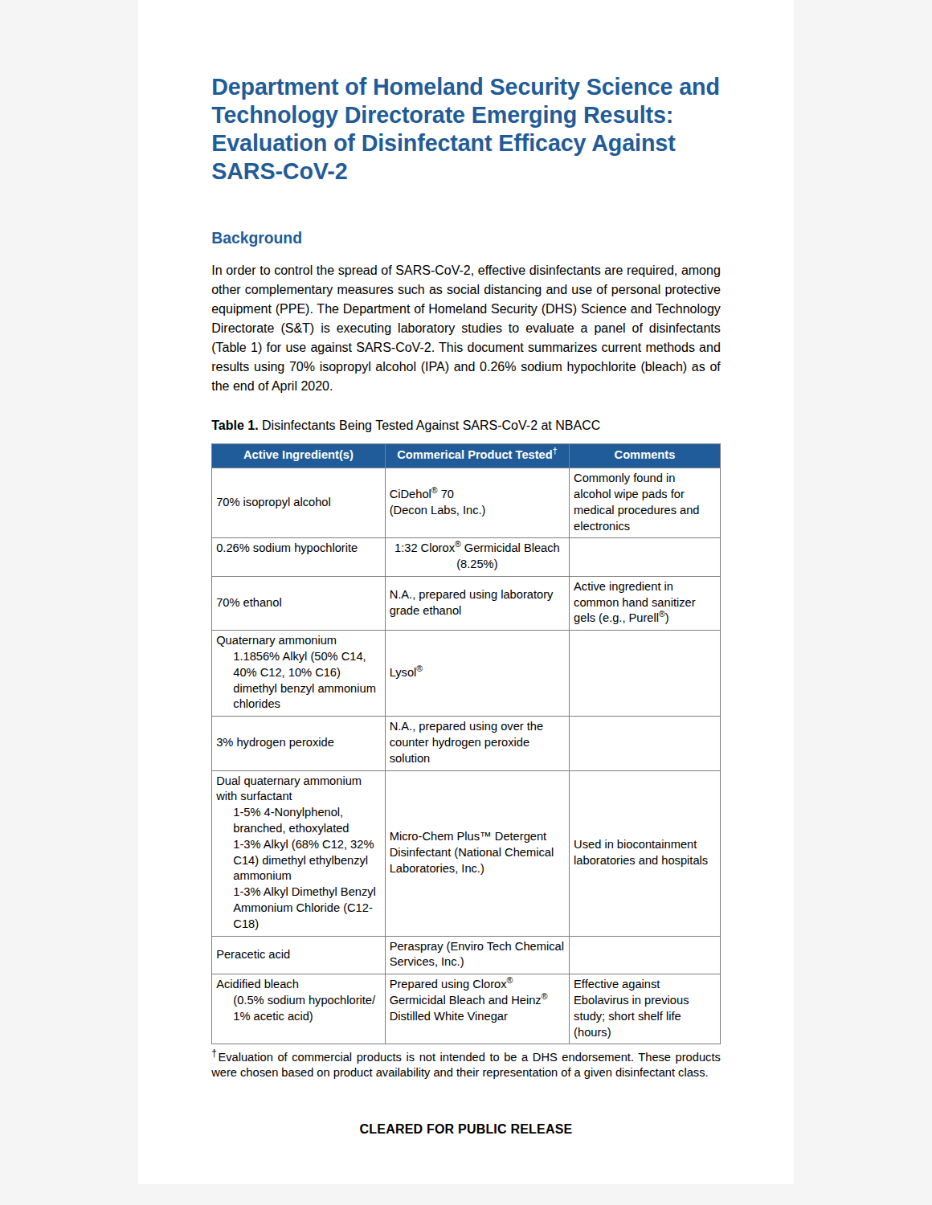Department of Homeland Security Science and Technology Directorate Emerging Results: Evaluation of Disinfectant Efficacy Against SARS-CoV-2
Background
In order to control the spread of SARS-CoV-2, effective disinfectants are required, among other complementary measures such as social distancing and use of personal protective equipment (PPE). The Department of Homeland Security (DHS) Science and Technology Directorate (S&T) is executing laboratory studies to evaluate a panel of disinfectants (Table 1) for use against SARS-CoV-2. This document summarizes current methods and results using 70% isopropyl alcohol (IPA) and 0.26% sodium hypochlorite (bleach) as of the end of April 2020.
Table 1. Disinfectants Being Tested Against SARS-CoV-2 at NBACC
| Active Ingredient(s) | Commerical Product Tested † | Comments |
| --- | --- | --- |
| 70% isopropyl alcohol | CiDehol ® 70 (Decon Labs, Inc.) | Commonly found in alcohol wipe pads for medical procedures and electronics |
| 0.26% sodium hypochlorite | 1:32 Clorox ® Germicidal Bleach (8.25%) | |
| 70% ethanol | N.A., prepared using laboratory grade ethanol | Active ingredient in common hand sanitizer gels (e.g., Purell ® ) |
| Quaternary ammonium 1.1856% Alkyl (50% C14, 40% C12, 10% C16) dimethyl benzyl ammonium chlorides | Lysol ® | |
| 3% hydrogen peroxide | N.A., prepared using over the counter hydrogen peroxide solution | |
| Dual quaternary ammonium with surfactant 1-5% 4-Nonylphenol, branched, ethoxylated 1-3% Alkyl (68% C12, 32% C14) dimethyl ethylbenzyl ammonium 1-3% Alkyl Dimethyl Benzyl Ammonium Chloride (C12-C18) | Micro-Chem Plus™ Detergent Disinfectant (National Chemical Laboratories, Inc.) | Used in biocontainment laboratories and hospitals |
| Peracetic acid | Peraspray (Enviro Tech Chemical Services, Inc.) | |
| Acidified bleach (0.5% sodium hypochlorite/ 1% acetic acid) | Prepared using Clorox ® Germicidal Bleach and Heinz ® Distilled White Vinegar | Effective against Ebolavirus in previous study; short shelf life (hours) |
†Evaluation of commercial products is not intended to be a DHS endorsement. These products were chosen based on product availability and their representation of a given disinfectant class.
CLEARED FOR PUBLIC RELEASE